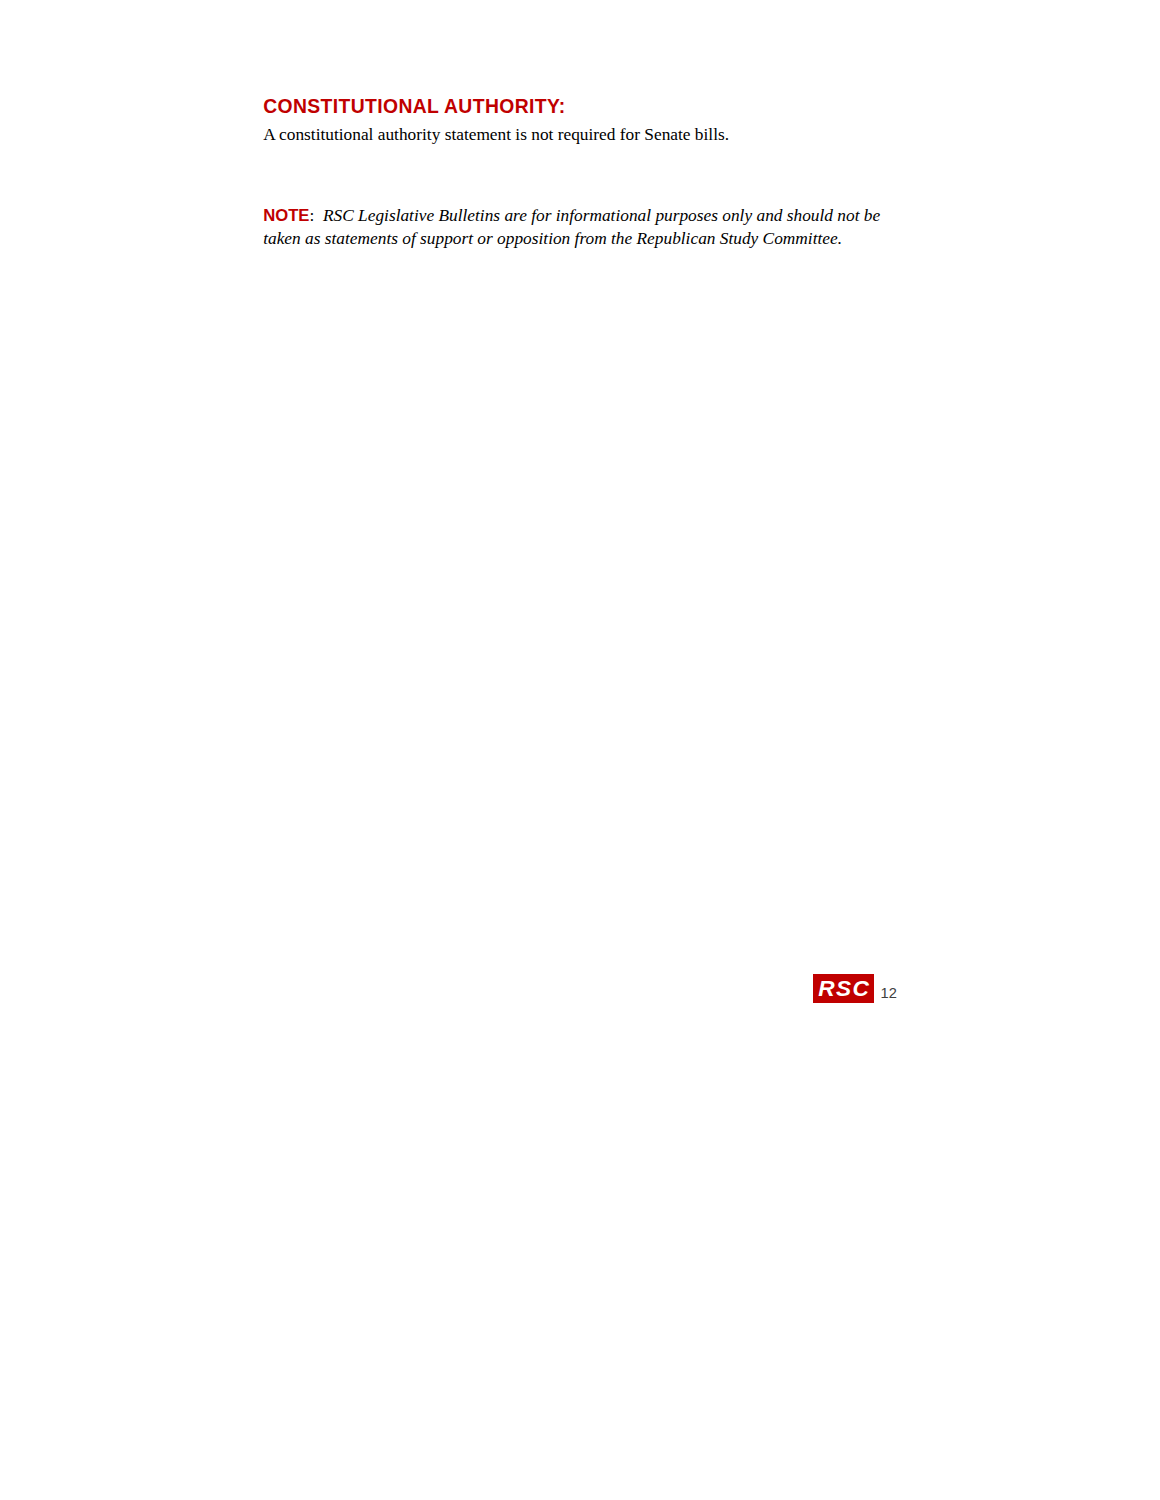CONSTITUTIONAL AUTHORITY:
A constitutional authority statement is not required for Senate bills.
NOTE: RSC Legislative Bulletins are for informational purposes only and should not be taken as statements of support or opposition from the Republican Study Committee.
RSC 12